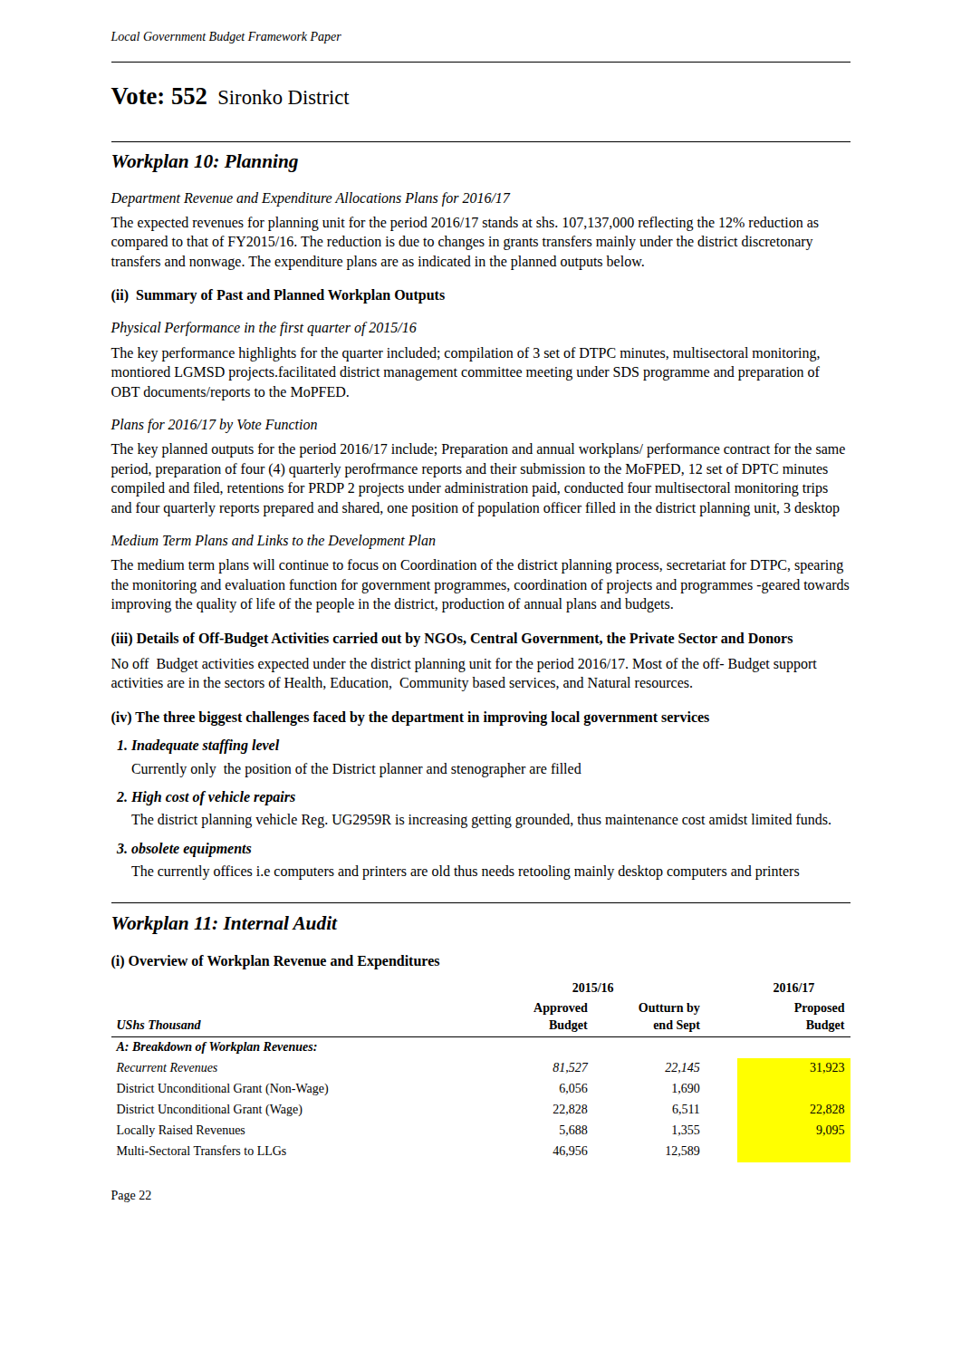Local Government Budget Framework Paper
Vote: 552 Sironko District
Workplan 10: Planning
Department Revenue and Expenditure Allocations Plans for 2016/17
The expected revenues for planning unit for the period 2016/17 stands at shs. 107,137,000 reflecting the 12% reduction as compared to that of FY2015/16. The reduction is due to changes in grants transfers mainly under the district discretonary transfers and nonwage. The expenditure plans are as indicated in the planned outputs below.
(ii) Summary of Past and Planned Workplan Outputs
Physical Performance in the first quarter of 2015/16
The key performance highlights for the quarter included; compilation of 3 set of DTPC minutes, multisectoral monitoring, montiored LGMSD projects.facilitated district management committee meeting under SDS programme and preparation of OBT documents/reports to the MoPFED.
Plans for 2016/17 by Vote Function
The key planned outputs for the period 2016/17 include; Preparation and annual workplans/ performance contract for the same period, preparation of four (4) quarterly perofrmance reports and their submission to the MoFPED, 12 set of DPTC minutes compiled and filed, retentions for PRDP 2 projects under administration paid, conducted four multisectoral monitoring trips and four quarterly reports prepared and shared, one position of population officer filled in the district planning unit, 3 desktop
Medium Term Plans and Links to the Development Plan
The medium term plans will continue to focus on Coordination of the district planning process, secretariat for DTPC, spearing the monitoring and evaluation function for government programmes, coordination of projects and programmes -geared towards improving the quality of life of the people in the district, production of annual plans and budgets.
(iii) Details of Off-Budget Activities carried out by NGOs, Central Government, the Private Sector and Donors
No off Budget activities expected under the district planning unit for the period 2016/17. Most of the off- Budget support activities are in the sectors of Health, Education, Community based services, and Natural resources.
(iv) The three biggest challenges faced by the department in improving local government services
Inadequate staffing level
Currently only the position of the District planner and stenographer are filled
High cost of vehicle repairs
The district planning vehicle Reg. UG2959R is increasing getting grounded, thus maintenance cost amidst limited funds.
obsolete equipments
The currently offices i.e computers and printers are old thus needs retooling mainly desktop computers and printers
Workplan 11: Internal Audit
(i) Overview of Workplan Revenue and Expenditures
| | 2015/16 | | 2016/17 |
| --- | --- | --- | --- |
| UShs Thousand | Approved Budget | Outturn by end Sept | | Proposed Budget |
| A: Breakdown of Workplan Revenues: |
| Recurrent Revenues | 81,527 | 22,145 | | 31,923 |
| District Unconditional Grant (Non-Wage) | 6,056 | 1,690 | | |
| District Unconditional Grant (Wage) | 22,828 | 6,511 | | 22,828 |
| Locally Raised Revenues | 5,688 | 1,355 | | 9,095 |
| Multi-Sectoral Transfers to LLGs | 46,956 | 12,589 | | |
Page 22